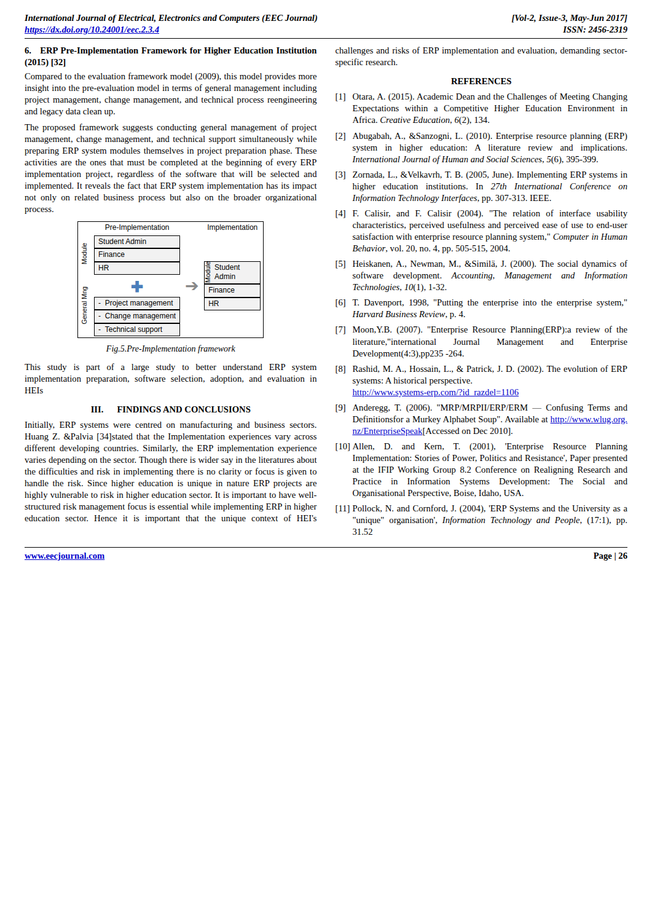International Journal of Electrical, Electronics and Computers (EEC Journal)
https://dx.doi.org/10.24001/eec.2.3.4
[Vol-2, Issue-3, May-Jun 2017]
ISSN: 2456-2319
6. ERP Pre-Implementation Framework for Higher Education Institution (2015) [32]
Compared to the evaluation framework model (2009), this model provides more insight into the pre-evaluation model in terms of general management including project management, change management, and technical process reengineering and legacy data clean up.
The proposed framework suggests conducting general management of project management, change management, and technical support simultaneously while preparing ERP system modules themselves in project preparation phase. These activities are the ones that must be completed at the beginning of every ERP implementation project, regardless of the software that will be selected and implemented. It reveals the fact that ERP system implementation has its impact not only on related business process but also on the broader organizational process.
| | Pre-Implementation | | Implementation |
| Module | Student Admin Finance HR | ➔ | Module Student Admin Finance HR |
| General Mng | ✚ - Project management - Change management - Technical support |
Fig.5.Pre-Implementation framework
This study is part of a large study to better understand ERP system implementation preparation, software selection, adoption, and evaluation in HEIs
III. FINDINGS AND CONCLUSIONS
Initially, ERP systems were centred on manufacturing and business sectors. Huang Z. &Palvia [34]stated that the Implementation experiences vary across different developing countries. Similarly, the ERP implementation experience varies depending on the sector. Though there is wider say in the literatures about the difficulties and risk in implementing there is no clarity or focus is given to handle the risk. Since higher education is unique in nature ERP projects are highly vulnerable to risk in higher education sector. It is important to have well-structured risk management focus is essential while implementing ERP in higher education sector. Hence it is important that the unique context of HEI's challenges and risks of ERP implementation and evaluation, demanding sector-specific research.
REFERENCES
[1] Otara, A. (2015). Academic Dean and the Challenges of Meeting Changing Expectations within a Competitive Higher Education Environment in Africa. Creative Education, 6(2), 134.
[2] Abugabah, A., &Sanzogni, L. (2010). Enterprise resource planning (ERP) system in higher education: A literature review and implications. International Journal of Human and Social Sciences, 5(6), 395-399.
[3] Zornada, L., &Velkavrh, T. B. (2005, June). Implementing ERP systems in higher education institutions. In 27th International Conference on Information Technology Interfaces, pp. 307-313. IEEE.
[4] F. Calisir, and F. Calisir (2004). "The relation of interface usability characteristics, perceived usefulness and perceived ease of use to end-user satisfaction with enterprise resource planning system," Computer in Human Behavior, vol. 20, no. 4, pp. 505-515, 2004.
[5] Heiskanen, A., Newman, M., &Similä, J. (2000). The social dynamics of software development. Accounting, Management and Information Technologies, 10(1), 1-32.
[6] T. Davenport, 1998, "Putting the enterprise into the enterprise system," Harvard Business Review, p. 4.
[7] Moon,Y.B. (2007). "Enterprise Resource Planning(ERP):a review of the literature,"international Journal Management and Enterprise Development(4:3),pp235 -264.
[8] Rashid, M. A., Hossain, L., & Patrick, J. D. (2002). The evolution of ERP systems: A historical perspective.
http://www.systems-erp.com/?id_razdel=1106
[9] Anderegg, T. (2006). "MRP/MRPII/ERP/ERM — Confusing Terms and Definitionsfor a Murkey Alphabet Soup". Available at http://www.wlug.org.nz/EnterpriseSpeak[Accessed on Dec 2010].
[10] Allen, D. and Kern, T. (2001), 'Enterprise Resource Planning Implementation: Stories of Power, Politics and Resistance', Paper presented at the IFIP Working Group 8.2 Conference on Realigning Research and Practice in Information Systems Development: The Social and Organisational Perspective, Boise, Idaho, USA.
[11] Pollock, N. and Cornford, J. (2004), 'ERP Systems and the University as a "unique" organisation', Information Technology and People, (17:1), pp. 31.52
www.eecjournal.com
Page | 26